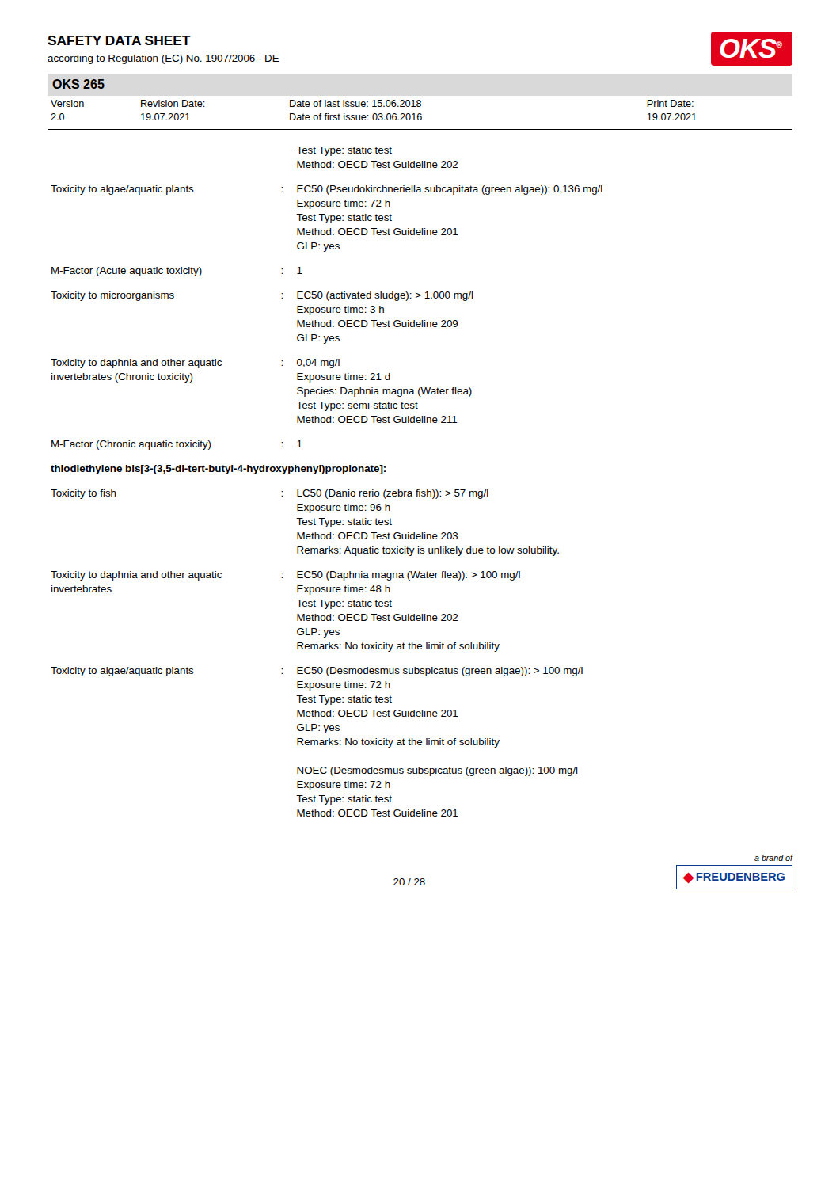SAFETY DATA SHEET
according to Regulation (EC) No. 1907/2006 - DE
OKS®
OKS 265
| Version 2.0 | Revision Date: 19.07.2021 | Date of last issue: 15.06.2018 Date of first issue: 03.06.2016 | Print Date: 19.07.2021 |
| | | Test Type: static test Method: OECD Test Guideline 202 |
| Toxicity to algae/aquatic plants | : | EC50 (Pseudokirchneriella subcapitata (green algae)): 0,136 mg/l Exposure time: 72 h Test Type: static test Method: OECD Test Guideline 201 GLP: yes |
| M-Factor (Acute aquatic toxicity) | : | 1 |
| Toxicity to microorganisms | : | EC50 (activated sludge): > 1.000 mg/l Exposure time: 3 h Method: OECD Test Guideline 209 GLP: yes |
| Toxicity to daphnia and other aquatic invertebrates (Chronic toxicity) | : | 0,04 mg/l Exposure time: 21 d Species: Daphnia magna (Water flea) Test Type: semi-static test Method: OECD Test Guideline 211 |
| M-Factor (Chronic aquatic toxicity) | : | 1 |
| thiodiethylene bis[3-(3,5-di-tert-butyl-4-hydroxyphenyl)propionate]: |
| Toxicity to fish | : | LC50 (Danio rerio (zebra fish)): > 57 mg/l Exposure time: 96 h Test Type: static test Method: OECD Test Guideline 203 Remarks: Aquatic toxicity is unlikely due to low solubility. |
| Toxicity to daphnia and other aquatic invertebrates | : | EC50 (Daphnia magna (Water flea)): > 100 mg/l Exposure time: 48 h Test Type: static test Method: OECD Test Guideline 202 GLP: yes Remarks: No toxicity at the limit of solubility |
| Toxicity to algae/aquatic plants | : | EC50 (Desmodesmus subspicatus (green algae)): > 100 mg/l Exposure time: 72 h Test Type: static test Method: OECD Test Guideline 201 GLP: yes Remarks: No toxicity at the limit of solubility NOEC (Desmodesmus subspicatus (green algae)): 100 mg/l Exposure time: 72 h Test Type: static test Method: OECD Test Guideline 201 |
20 / 28
a brand of
◆FREUDENBERG